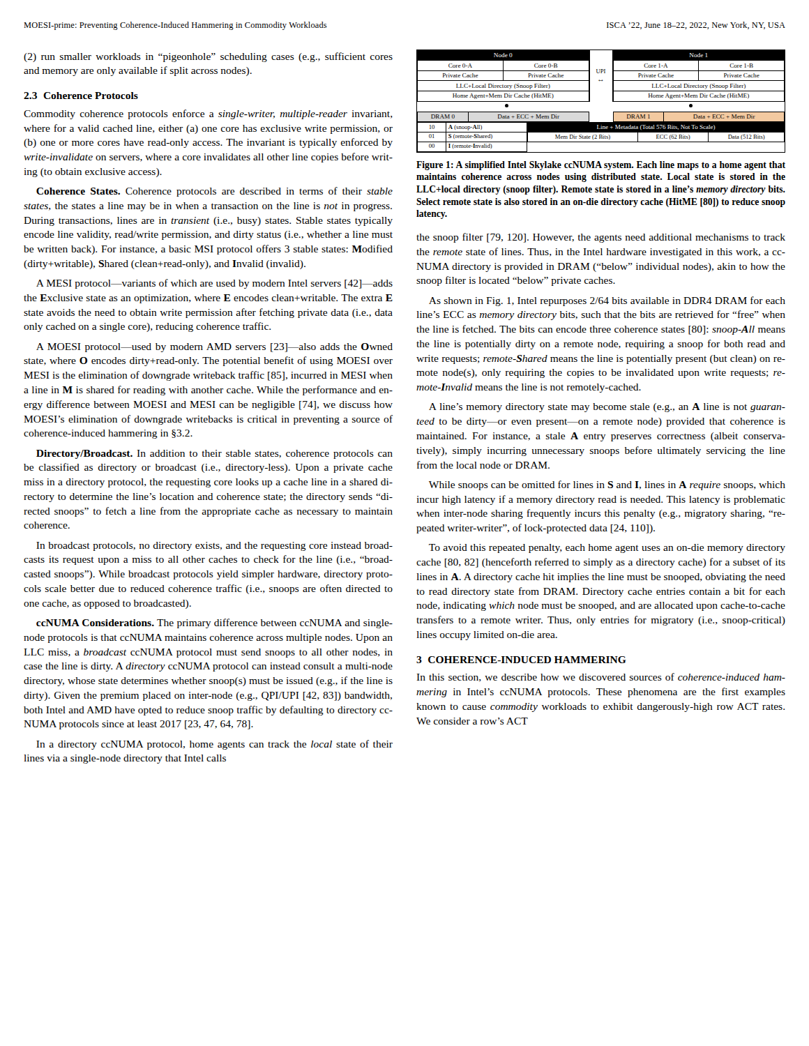MOESI-prime: Preventing Coherence-Induced Hammering in Commodity Workloads
ISCA ’22, June 18–22, 2022, New York, NY, USA
(2) run smaller workloads in “pigeonhole” scheduling cases (e.g., sufficient cores and memory are only available if split across nodes).
2.3 Coherence Protocols
Commodity coherence protocols enforce a single-writer, multiple-reader invariant, where for a valid cached line, either (a) one core has exclusive write permission, or (b) one or more cores have read-only access. The invariant is typically enforced by write-invalidate on servers, where a core invalidates all other line copies before writing (to obtain exclusive access).
Coherence States. Coherence protocols are described in terms of their stable states, the states a line may be in when a transaction on the line is not in progress. During transactions, lines are in transient (i.e., busy) states. Stable states typically encode line validity, read/write permission, and dirty status (i.e., whether a line must be written back). For instance, a basic MSI protocol offers 3 stable states: Modified (dirty+writable), Shared (clean+read-only), and Invalid (invalid).
A MESI protocol—variants of which are used by modern Intel servers [42]—adds the Exclusive state as an optimization, where E encodes clean+writable. The extra E state avoids the need to obtain write permission after fetching private data (i.e., data only cached on a single core), reducing coherence traffic.
A MOESI protocol—used by modern AMD servers [23]—also adds the Owned state, where O encodes dirty+read-only. The potential benefit of using MOESI over MESI is the elimination of downgrade writeback traffic [85], incurred in MESI when a line in M is shared for reading with another cache. While the performance and energy difference between MOESI and MESI can be negligible [74], we discuss how MOESI’s elimination of downgrade writebacks is critical in preventing a source of coherence-induced hammering in §3.2.
Directory/Broadcast. In addition to their stable states, coherence protocols can be classified as directory or broadcast (i.e., directory-less). Upon a private cache miss in a directory protocol, the requesting core looks up a cache line in a shared directory to determine the line’s location and coherence state; the directory sends “directed snoops” to fetch a line from the appropriate cache as necessary to maintain coherence.
In broadcast protocols, no directory exists, and the requesting core instead broadcasts its request upon a miss to all other caches to check for the line (i.e., “broadcasted snoops”). While broadcast protocols yield simpler hardware, directory protocols scale better due to reduced coherence traffic (i.e., snoops are often directed to one cache, as opposed to broadcasted).
ccNUMA Considerations. The primary difference between ccNUMA and single-node protocols is that ccNUMA maintains coherence across multiple nodes. Upon an LLC miss, a broadcast ccNUMA protocol must send snoops to all other nodes, in case the line is dirty. A directory ccNUMA protocol can instead consult a multi-node directory, whose state determines whether snoop(s) must be issued (e.g., if the line is dirty). Given the premium placed on inter-node (e.g., QPI/UPI [42, 83]) bandwidth, both Intel and AMD have opted to reduce snoop traffic by defaulting to directory ccNUMA protocols since at least 2017 [23, 47, 64, 78].
In a directory ccNUMA protocol, home agents can track the local state of their lines via a single-node directory that Intel calls
| Node 0 |
| Core 0-A | Core 0-B |
| Private Cache | Private Cache |
| LLC+Local Directory (Snoop Filter) |
| Home Agent+Mem Dir Cache (HitME) |
UPI
↔
| Node 1 |
| Core 1-A | Core 1-B |
| Private Cache | Private Cache |
| LLC+Local Directory (Snoop Filter) |
| Home Agent+Mem Dir Cache (HitME) |
| DRAM 0 | Data + ECC + Mem Dir |
| DRAM 1 | Data + ECC + Mem Dir |
| 10 | A (snoop- A ll) |
| 01 | S (remote- S hared) |
| 00 | I (remote- I nvalid) |
Line + Metadata (Total 576 Bits, Not To Scale)
| Mem Dir State (2 Bits) | ECC (62 Bits) | Data (512 Bits) |
Figure 1: A simplified Intel Skylake ccNUMA system. Each line maps to a home agent that maintains coherence across nodes using distributed state. Local state is stored in the LLC+local directory (snoop filter). Remote state is stored in a line’s memory directory bits. Select remote state is also stored in an on-die directory cache (HitME [80]) to reduce snoop latency.
the snoop filter [79, 120]. However, the agents need additional mechanisms to track the remote state of lines. Thus, in the Intel hardware investigated in this work, a ccNUMA directory is provided in DRAM (“below” individual nodes), akin to how the snoop filter is located “below” private caches.
As shown in Fig. 1, Intel repurposes 2/64 bits available in DDR4 DRAM for each line’s ECC as memory directory bits, such that the bits are retrieved for “free” when the line is fetched. The bits can encode three coherence states [80]: snoop-All means the line is potentially dirty on a remote node, requiring a snoop for both read and write requests; remote-Shared means the line is potentially present (but clean) on remote node(s), only requiring the copies to be invalidated upon write requests; remote-Invalid means the line is not remotely-cached.
A line’s memory directory state may become stale (e.g., an A line is not guaranteed to be dirty—or even present—on a remote node) provided that coherence is maintained. For instance, a stale A entry preserves correctness (albeit conservatively), simply incurring unnecessary snoops before ultimately servicing the line from the local node or DRAM.
While snoops can be omitted for lines in S and I, lines in A require snoops, which incur high latency if a memory directory read is needed. This latency is problematic when inter-node sharing frequently incurs this penalty (e.g., migratory sharing, “repeated writer-writer”, of lock-protected data [24, 110]).
To avoid this repeated penalty, each home agent uses an on-die memory directory cache [80, 82] (henceforth referred to simply as a directory cache) for a subset of its lines in A. A directory cache hit implies the line must be snooped, obviating the need to read directory state from DRAM. Directory cache entries contain a bit for each node, indicating which node must be snooped, and are allocated upon cache-to-cache transfers to a remote writer. Thus, only entries for migratory (i.e., snoop-critical) lines occupy limited on-die area.
3 COHERENCE-INDUCED HAMMERING
In this section, we describe how we discovered sources of coherence-induced hammering in Intel’s ccNUMA protocols. These phenomena are the first examples known to cause commodity workloads to exhibit dangerously-high row ACT rates. We consider a row’s ACT